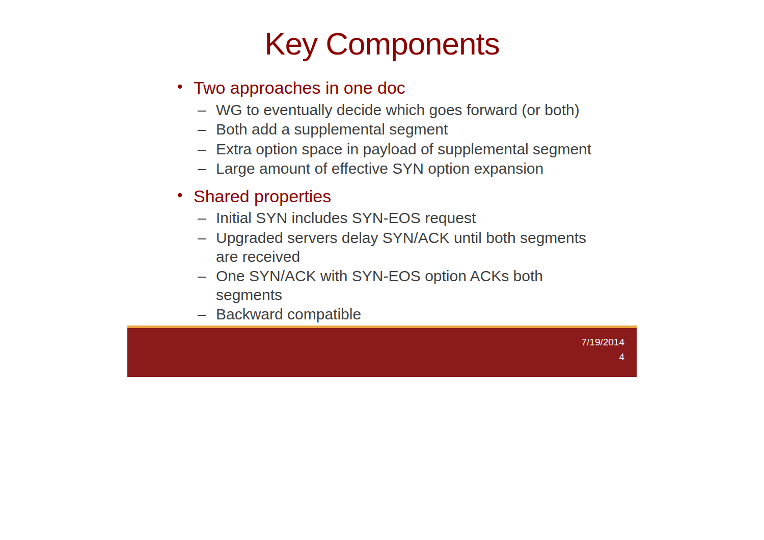Key Components
Two approaches in one doc
WG to eventually decide which goes forward (or both)
Both add a supplemental segment
Extra option space in payload of supplemental segment
Large amount of effective SYN option expansion
Shared properties
Initial SYN includes SYN-EOS request
Upgraded servers delay SYN/ACK until both segments are received
One SYN/ACK with SYN-EOS option ACKs both segments
Backward compatible
Robust to random loss, duplication, reordering
7/19/2014
4